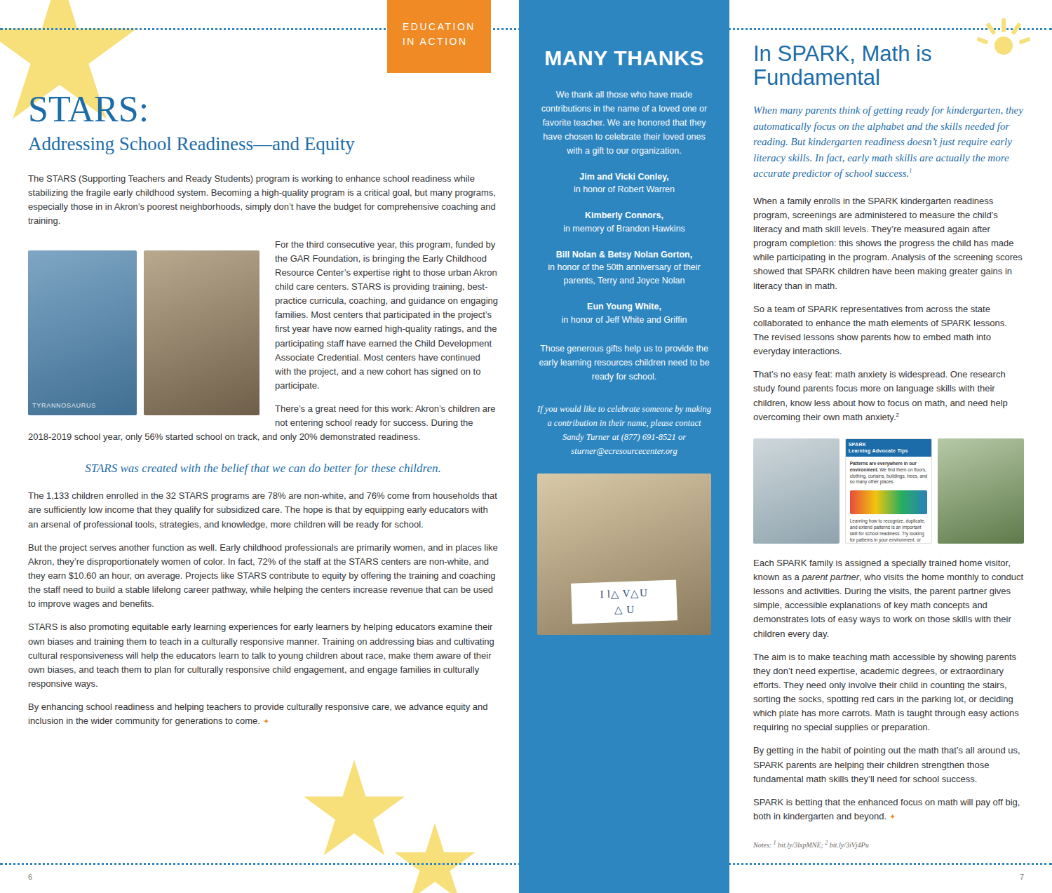Education
in Action
STARS: Addressing School Readiness—and Equity
The STARS (Supporting Teachers and Ready Students) program is working to enhance school readiness while stabilizing the fragile early childhood system. Becoming a high-quality program is a critical goal, but many programs, especially those in in Akron’s poorest neighborhoods, simply don’t have the budget for comprehensive coaching and training.
Tyrannosaurus
For the third consecutive year, this program, funded by the GAR Foundation, is bringing the Early Childhood Resource Center’s expertise right to those urban Akron child care centers. STARS is providing training, best-practice curricula, coaching, and guidance on engaging families. Most centers that participated in the project’s first year have now earned high-quality ratings, and the participating staff have earned the Child Development Associate Credential. Most centers have continued with the project, and a new cohort has signed on to participate.
There’s a great need for this work: Akron’s children are not entering school ready for success. During the 2018-2019 school year, only 56% started school on track, and only 20% demonstrated readiness.
STARS was created with the belief that we can do better for these children.
The 1,133 children enrolled in the 32 STARS programs are 78% are non-white, and 76% come from households that are sufficiently low income that they qualify for subsidized care. The hope is that by equipping early educators with an arsenal of professional tools, strategies, and knowledge, more children will be ready for school.
But the project serves another function as well. Early childhood professionals are primarily women, and in places like Akron, they’re disproportionately women of color. In fact, 72% of the staff at the STARS centers are non-white, and they earn $10.60 an hour, on average. Projects like STARS contribute to equity by offering the training and coaching the staff need to build a stable lifelong career pathway, while helping the centers increase revenue that can be used to improve wages and benefits.
STARS is also promoting equitable early learning experiences for early learners by helping educators examine their own biases and training them to teach in a culturally responsive manner. Training on addressing bias and cultivating cultural responsiveness will help the educators learn to talk to young children about race, make them aware of their own biases, and teach them to plan for culturally responsive child engagement, and engage families in culturally responsive ways.
By enhancing school readiness and helping teachers to provide culturally responsive care, we advance equity and inclusion in the wider community for generations to come.
6
Many Thanks
We thank all those who have made contributions in the name of a loved one or favorite teacher. We are honored that they have chosen to celebrate their loved ones with a gift to our organization.
Jim and Vicki Conley,
in honor of Robert Warren
Kimberly Connors,
in memory of Brandon Hawkins
Bill Nolan & Betsy Nolan Gorton,
in honor of the 50th anniversary of their parents, Terry and Joyce Nolan
Eun Young White,
in honor of Jeff White and Griffin
Those generous gifts help us to provide the early learning resources children need to be ready for school.
If you would like to celebrate someone by making a contribution in their name, please contact Sandy Turner at (877) 691-8521 or sturner@ecresourcecenter.org
I l△ V△U
△ U
In SPARK, Math is Fundamental
When many parents think of getting ready for kindergarten, they automatically focus on the alphabet and the skills needed for reading. But kindergarten readiness doesn’t just require early literacy skills. In fact, early math skills are actually the more accurate predictor of school success.1
When a family enrolls in the SPARK kindergarten readiness program, screenings are administered to measure the child’s literacy and math skill levels. They’re measured again after program completion: this shows the progress the child has made while participating in the program. Analysis of the screening scores showed that SPARK children have been making greater gains in literacy than in math.
So a team of SPARK representatives from across the state collaborated to enhance the math elements of SPARK lessons. The revised lessons show parents how to embed math into everyday interactions.
That’s no easy feat: math anxiety is widespread. One research study found parents focus more on language skills with their children, know less about how to focus on math, and need help overcoming their own math anxiety.2
SPARK
Learning Advocate Tips
Patterns are everywhere in our environment. We find them on floors, clothing, curtains, buildings, trees, and so many other places.
Learning how to recognize, duplicate, and extend patterns is an important skill for school readiness. Try looking for patterns in your environment, or creating your own patterns with items such as cookies and candies.
You are your child’s first and most important teacher!
Each SPARK family is assigned a specially trained home visitor, known as a parent partner, who visits the home monthly to conduct lessons and activities. During the visits, the parent partner gives simple, accessible explanations of key math concepts and demonstrates lots of easy ways to work on those skills with their children every day.
The aim is to make teaching math accessible by showing parents they don’t need expertise, academic degrees, or extraordinary efforts. They need only involve their child in counting the stairs, sorting the socks, spotting red cars in the parking lot, or deciding which plate has more carrots. Math is taught through easy actions requiring no special supplies or preparation.
By getting in the habit of pointing out the math that’s all around us, SPARK parents are helping their children strengthen those fundamental math skills they’ll need for school success.
SPARK is betting that the enhanced focus on math will pay off big, both in kindergarten and beyond.
Notes: 1 bit.ly/3lxpMNE; 2 bit.ly/3iVj4Pu
7